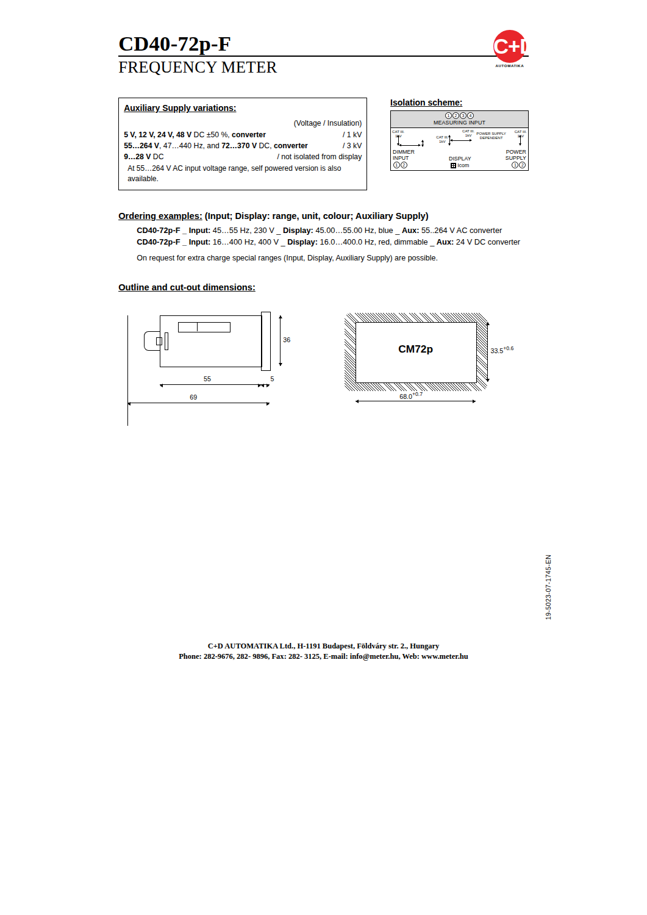C+D
AUTOMATIKA
CD40-72p-F
FREQUENCY METER
Auxiliary Supply variations:
(Voltage / Insulation)
5 V, 12 V, 24 V, 48 V DC ±50 %, converter / 1 kV
55…264 V, 47…440 Hz, and 72…370 V DC, converter / 3 kV
9…28 V DC / not isolated from display
At 55…264 V AC input voltage range, self powered version is also available.
Isolation scheme:
1234 MEASURING INPUT
CAT III.
1kV
CAT III.
1kV
CAT III.
1kV
CAT III.
1kV
POWER SUPPLY
DEPENDENT
DIMMER
INPUT
12
DISPLAY
Icom
POWER
SUPPLY
12
Ordering examples: (Input; Display: range, unit, colour; Auxiliary Supply)
CD40-72p-F _ Input: 45…55 Hz, 230 V _ Display: 45.00…55.00 Hz, blue _ Aux: 55..264 V AC converter
CD40-72p-F _ Input: 16…400 Hz, 400 V _ Display: 16.0…400.0 Hz, red, dimmable _ Aux: 24 V DC converter
On request for extra charge special ranges (Input, Display, Auxiliary Supply) are possible.
Outline and cut-out dimensions:
36
55
5
69
CM72p
33.5+0.6
68.0+0.7
19-5023-07-1745-EN
C+D AUTOMATIKA Ltd., H-1191 Budapest, Földváry str. 2., Hungary
Phone: 282-9676, 282- 9896, Fax: 282- 3125, E-mail: info@meter.hu, Web: www.meter.hu